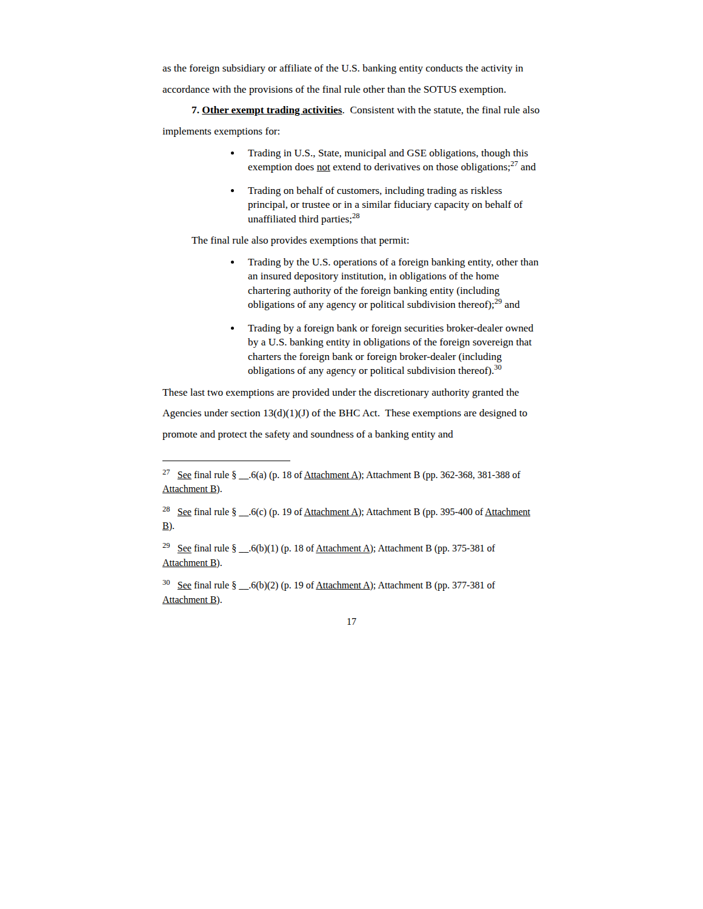as the foreign subsidiary or affiliate of the U.S. banking entity conducts the activity in accordance with the provisions of the final rule other than the SOTUS exemption.
7. Other exempt trading activities. Consistent with the statute, the final rule also implements exemptions for:
Trading in U.S., State, municipal and GSE obligations, though this exemption does not extend to derivatives on those obligations;27 and
Trading on behalf of customers, including trading as riskless principal, or trustee or in a similar fiduciary capacity on behalf of unaffiliated third parties;28
The final rule also provides exemptions that permit:
Trading by the U.S. operations of a foreign banking entity, other than an insured depository institution, in obligations of the home chartering authority of the foreign banking entity (including obligations of any agency or political subdivision thereof);29 and
Trading by a foreign bank or foreign securities broker-dealer owned by a U.S. banking entity in obligations of the foreign sovereign that charters the foreign bank or foreign broker-dealer (including obligations of any agency or political subdivision thereof).30
These last two exemptions are provided under the discretionary authority granted the Agencies under section 13(d)(1)(J) of the BHC Act. These exemptions are designed to promote and protect the safety and soundness of a banking entity and
27 See final rule § __.6(a) (p. 18 of Attachment A); Attachment B (pp. 362-368, 381-388 of Attachment B).
28 See final rule § __.6(c) (p. 19 of Attachment A); Attachment B (pp. 395-400 of Attachment B).
29 See final rule § __.6(b)(1) (p. 18 of Attachment A); Attachment B (pp. 375-381 of Attachment B).
30 See final rule § __.6(b)(2) (p. 19 of Attachment A); Attachment B (pp. 377-381 of Attachment B).
17